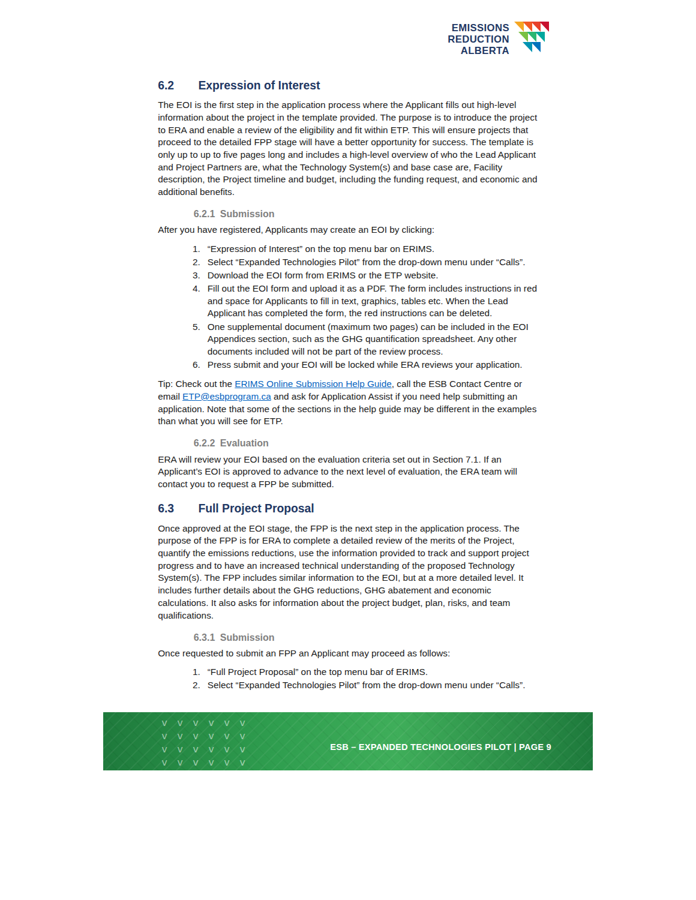Emissions
Reduction
Alberta
6.2 Expression of Interest
The EOI is the first step in the application process where the Applicant fills out high-level information about the project in the template provided. The purpose is to introduce the project to ERA and enable a review of the eligibility and fit within ETP. This will ensure projects that proceed to the detailed FPP stage will have a better opportunity for success. The template is only up to up to five pages long and includes a high-level overview of who the Lead Applicant and Project Partners are, what the Technology System(s) and base case are, Facility description, the Project timeline and budget, including the funding request, and economic and additional benefits.
6.2.1 Submission
After you have registered, Applicants may create an EOI by clicking:
“Expression of Interest” on the top menu bar on ERIMS.
Select “Expanded Technologies Pilot” from the drop-down menu under “Calls”.
Download the EOI form from ERIMS or the ETP website.
Fill out the EOI form and upload it as a PDF. The form includes instructions in red and space for Applicants to fill in text, graphics, tables etc. When the Lead Applicant has completed the form, the red instructions can be deleted.
One supplemental document (maximum two pages) can be included in the EOI Appendices section, such as the GHG quantification spreadsheet. Any other documents included will not be part of the review process.
Press submit and your EOI will be locked while ERA reviews your application.
Tip: Check out the ERIMS Online Submission Help Guide, call the ESB Contact Centre or email ETP@esbprogram.ca and ask for Application Assist if you need help submitting an application. Note that some of the sections in the help guide may be different in the examples than what you will see for ETP.
6.2.2 Evaluation
ERA will review your EOI based on the evaluation criteria set out in Section 7.1. If an Applicant’s EOI is approved to advance to the next level of evaluation, the ERA team will contact you to request a FPP be submitted.
6.3 Full Project Proposal
Once approved at the EOI stage, the FPP is the next step in the application process. The purpose of the FPP is for ERA to complete a detailed review of the merits of the Project, quantify the emissions reductions, use the information provided to track and support project progress and to have an increased technical understanding of the proposed Technology System(s). The FPP includes similar information to the EOI, but at a more detailed level. It includes further details about the GHG reductions, GHG abatement and economic calculations. It also asks for information about the project budget, plan, risks, and team qualifications.
6.3.1 Submission
Once requested to submit an FPP an Applicant may proceed as follows:
“Full Project Proposal” on the top menu bar of ERIMS.
Select “Expanded Technologies Pilot” from the drop-down menu under “Calls”.
ᴠᴠᴠᴠᴠᴠ ᴠᴠᴠᴠᴠᴠ ᴠᴠᴠᴠᴠᴠ ᴠᴠᴠᴠᴠᴠ
ESB – EXPANDED TECHNOLOGIES PILOT | PAGE 9